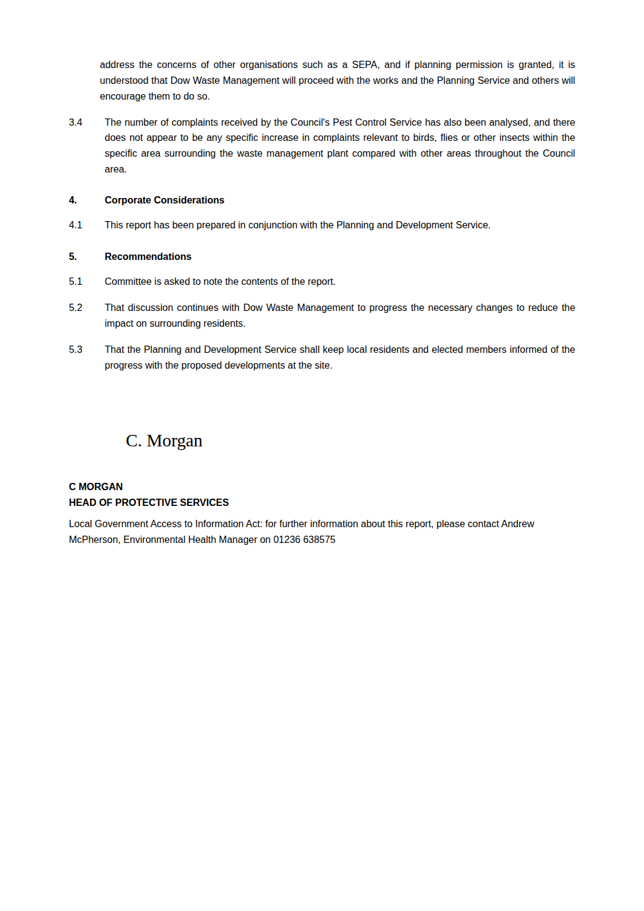address the concerns of other organisations such as a SEPA, and if planning permission is granted, it is understood that Dow Waste Management will proceed with the works and the Planning Service and others will encourage them to do so.
3.4
The number of complaints received by the Council's Pest Control Service has also been analysed, and there does not appear to be any specific increase in complaints relevant to birds, flies or other insects within the specific area surrounding the waste management plant compared with other areas throughout the Council area.
4. Corporate Considerations
4.1
This report has been prepared in conjunction with the Planning and Development Service.
5. Recommendations
5.1
Committee is asked to note the contents of the report.
5.2
That discussion continues with Dow Waste Management to progress the necessary changes to reduce the impact on surrounding residents.
5.3
That the Planning and Development Service shall keep local residents and elected members informed of the progress with the proposed developments at the site.
C. Morgan
C MORGAN
HEAD OF PROTECTIVE SERVICES
Local Government Access to Information Act: for further information about this report, please contact Andrew McPherson, Environmental Health Manager on 01236 638575